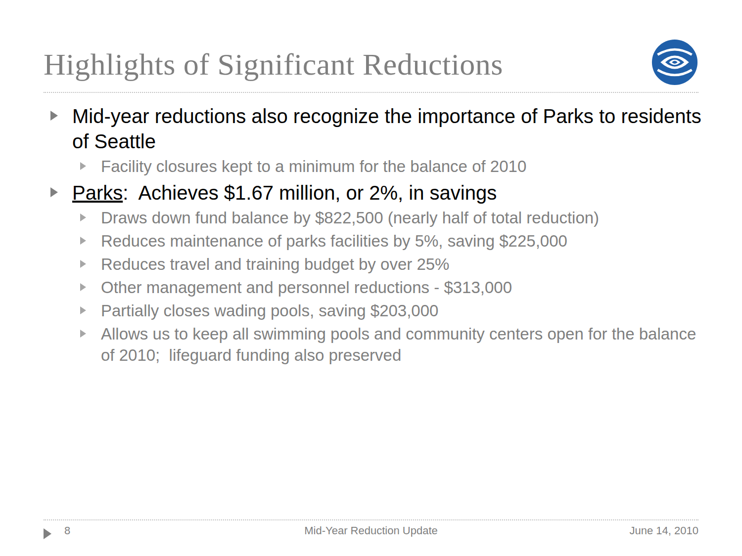Highlights of Significant Reductions
Mid-year reductions also recognize the importance of Parks to residents of Seattle
Facility closures kept to a minimum for the balance of 2010
Parks: Achieves $1.67 million, or 2%, in savings
Draws down fund balance by $822,500 (nearly half of total reduction)
Reduces maintenance of parks facilities by 5%, saving $225,000
Reduces travel and training budget by over 25%
Other management and personnel reductions - $313,000
Partially closes wading pools, saving $203,000
Allows us to keep all swimming pools and community centers open for the balance of 2010; lifeguard funding also preserved
8 Mid-Year Reduction Update June 14, 2010